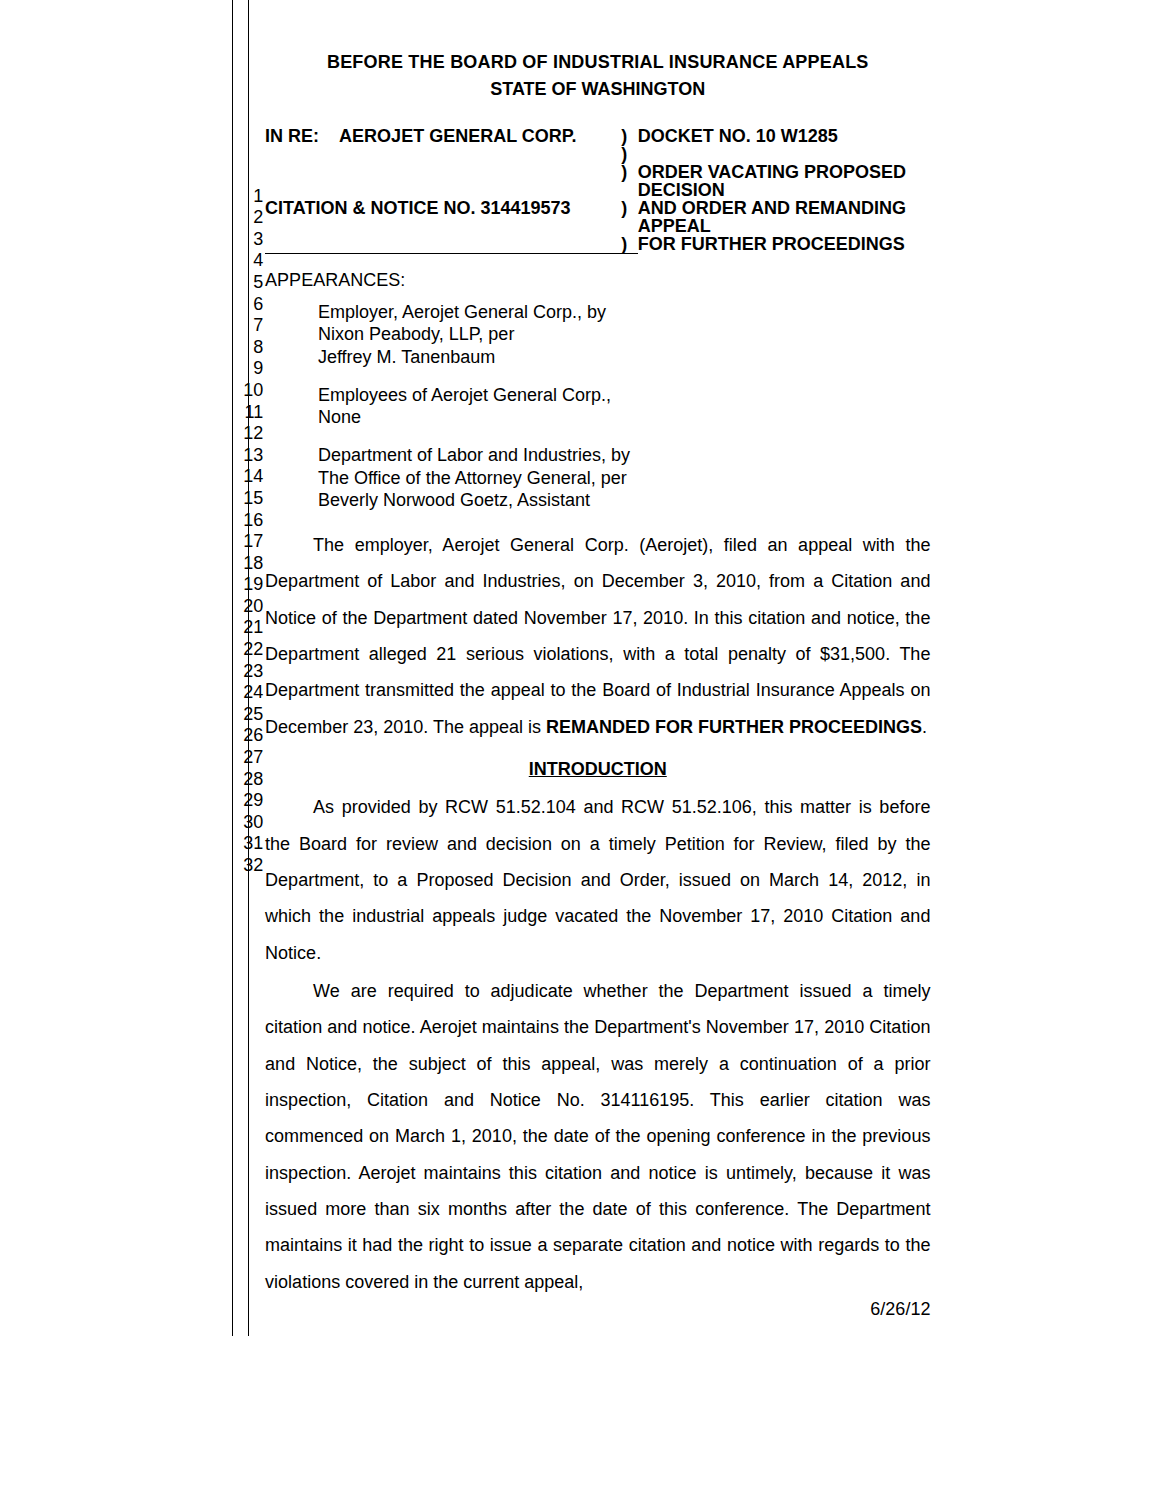1
2
3
4
5
6
7
8
9
10
11
12
13
14
15
16
17
18
19
20
21
22
23
24
25
26
27
28
29
30
31
32
BEFORE THE BOARD OF INDUSTRIAL INSURANCE APPEALS
STATE OF WASHINGTON
| IN RE: AEROJET GENERAL CORP. | ) | DOCKET NO. 10 W1285 |
| | ) | |
| | ) | ORDER VACATING PROPOSED DECISION |
| CITATION & NOTICE NO. 314419573 | ) | AND ORDER AND REMANDING APPEAL |
| | ) | FOR FURTHER PROCEEDINGS |
APPEARANCES:
Employer, Aerojet General Corp., by
Nixon Peabody, LLP, per
Jeffrey M. Tanenbaum
Employees of Aerojet General Corp.,
None
Department of Labor and Industries, by
The Office of the Attorney General, per
Beverly Norwood Goetz, Assistant
The employer, Aerojet General Corp. (Aerojet), filed an appeal with the Department of Labor and Industries, on December 3, 2010, from a Citation and Notice of the Department dated November 17, 2010. In this citation and notice, the Department alleged 21 serious violations, with a total penalty of $31,500. The Department transmitted the appeal to the Board of Industrial Insurance Appeals on December 23, 2010. The appeal is REMANDED FOR FURTHER PROCEEDINGS.
INTRODUCTION
As provided by RCW 51.52.104 and RCW 51.52.106, this matter is before the Board for review and decision on a timely Petition for Review, filed by the Department, to a Proposed Decision and Order, issued on March 14, 2012, in which the industrial appeals judge vacated the November 17, 2010 Citation and Notice.
We are required to adjudicate whether the Department issued a timely citation and notice. Aerojet maintains the Department's November 17, 2010 Citation and Notice, the subject of this appeal, was merely a continuation of a prior inspection, Citation and Notice No. 314116195. This earlier citation was commenced on March 1, 2010, the date of the opening conference in the previous inspection. Aerojet maintains this citation and notice is untimely, because it was issued more than six months after the date of this conference. The Department maintains it had the right to issue a separate citation and notice with regards to the violations covered in the current appeal,
6/26/12